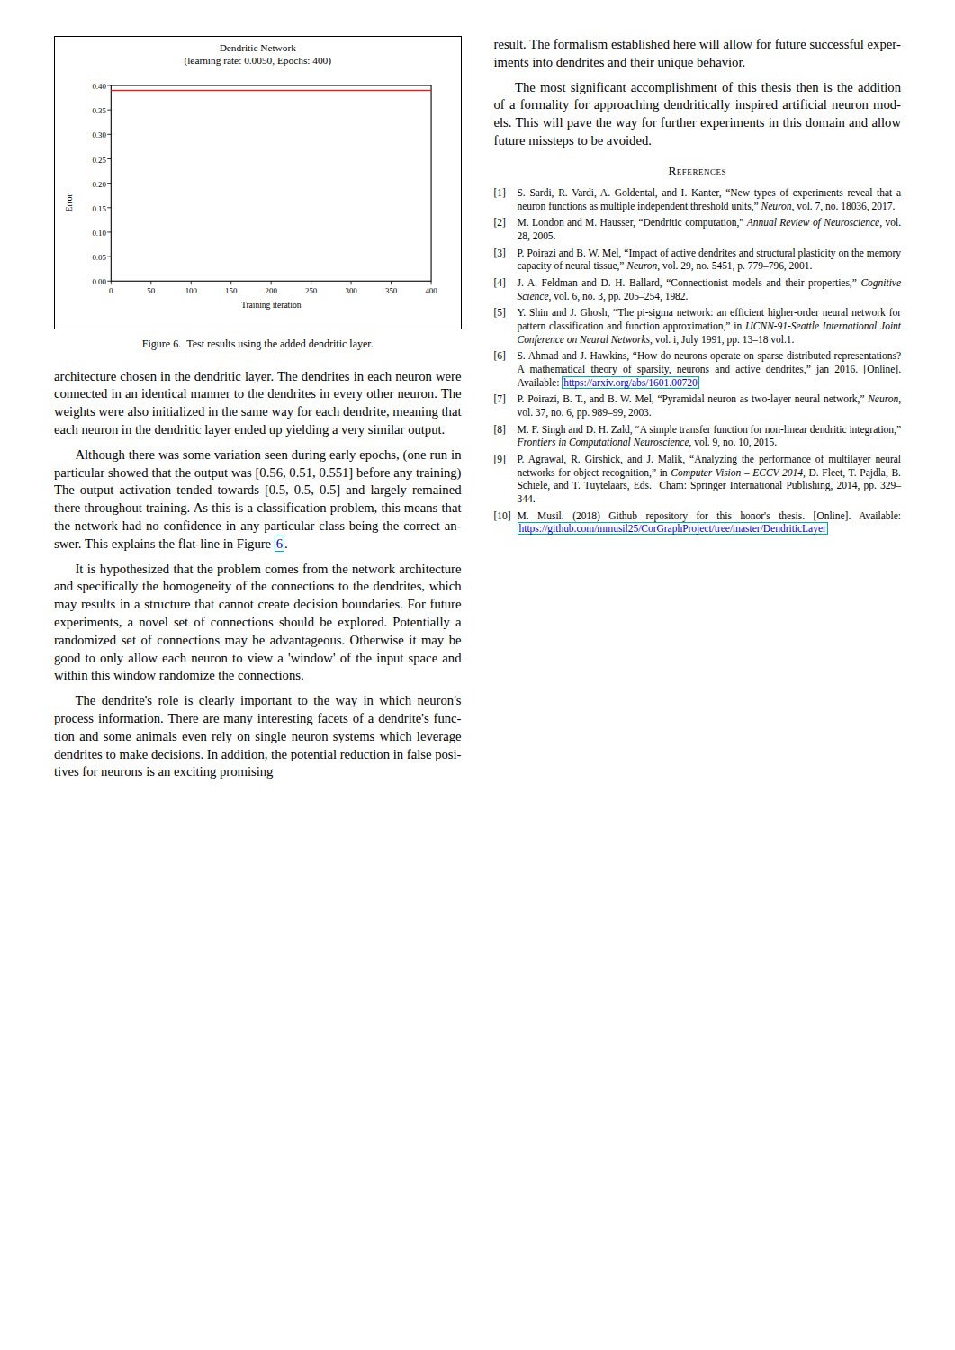Dendritic Network
(learning rate: 0.0050, Epochs: 400)
Error 0.40 0.35 0.30 0.25 0.20 0.15 0.10 0.05 0.00 0 50 100 150 200 250 300 350 400 Training iteration
Figure 6. Test results using the added dendritic layer.
architecture chosen in the dendritic layer. The dendrites in each neuron were connected in an identical manner to the dendrites in every other neuron. The weights were also initialized in the same way for each dendrite, meaning that each neuron in the dendritic layer ended up yielding a very similar output.
Although there was some variation seen during early epochs, (one run in particular showed that the output was [0.56, 0.51, 0.551] before any training) The output activation tended towards [0.5, 0.5, 0.5] and largely remained there throughout training. As this is a classification problem, this means that the network had no confidence in any particular class being the correct answer. This explains the flat-line in Figure 6.
It is hypothesized that the problem comes from the network architecture and specifically the homogeneity of the connections to the dendrites, which may results in a structure that cannot create decision boundaries. For future experiments, a novel set of connections should be explored. Potentially a randomized set of connections may be advantageous. Otherwise it may be good to only allow each neuron to view a 'window' of the input space and within this window randomize the connections.
The dendrite's role is clearly important to the way in which neuron's process information. There are many interesting facets of a dendrite's function and some animals even rely on single neuron systems which leverage dendrites to make decisions. In addition, the potential reduction in false positives for neurons is an exciting promising
result. The formalism established here will allow for future successful experiments into dendrites and their unique behavior.
The most significant accomplishment of this thesis then is the addition of a formality for approaching dendritically inspired artificial neuron models. This will pave the way for further experiments in this domain and allow future missteps to be avoided.
References
[1] S. Sardi, R. Vardi, A. Goldental, and I. Kanter, “New types of experiments reveal that a neuron functions as multiple independent threshold units,” Neuron, vol. 7, no. 18036, 2017.
[2] M. London and M. Hausser, “Dendritic computation,” Annual Review of Neuroscience, vol. 28, 2005.
[3] P. Poirazi and B. W. Mel, “Impact of active dendrites and structural plasticity on the memory capacity of neural tissue,” Neuron, vol. 29, no. 5451, p. 779–796, 2001.
[4] J. A. Feldman and D. H. Ballard, “Connectionist models and their properties,” Cognitive Science, vol. 6, no. 3, pp. 205–254, 1982.
[5] Y. Shin and J. Ghosh, “The pi-sigma network: an efficient higher-order neural network for pattern classification and function approximation,” in IJCNN-91-Seattle International Joint Conference on Neural Networks, vol. i, July 1991, pp. 13–18 vol.1.
[6] S. Ahmad and J. Hawkins, “How do neurons operate on sparse distributed representations? A mathematical theory of sparsity, neurons and active dendrites,” jan 2016. [Online]. Available: https://arxiv.org/abs/1601.00720
[7] P. Poirazi, B. T., and B. W. Mel, “Pyramidal neuron as two-layer neural network,” Neuron, vol. 37, no. 6, pp. 989–99, 2003.
[8] M. F. Singh and D. H. Zald, “A simple transfer function for non-linear dendritic integration,” Frontiers in Computational Neuroscience, vol. 9, no. 10, 2015.
[9] P. Agrawal, R. Girshick, and J. Malik, “Analyzing the performance of multilayer neural networks for object recognition,” in Computer Vision – ECCV 2014, D. Fleet, T. Pajdla, B. Schiele, and T. Tuytelaars, Eds. Cham: Springer International Publishing, 2014, pp. 329–344.
[10] M. Musil. (2018) Github repository for this honor's thesis. [Online]. Available: https://github.com/mmusil25/CorGraphProject/tree/master/DendriticLayer